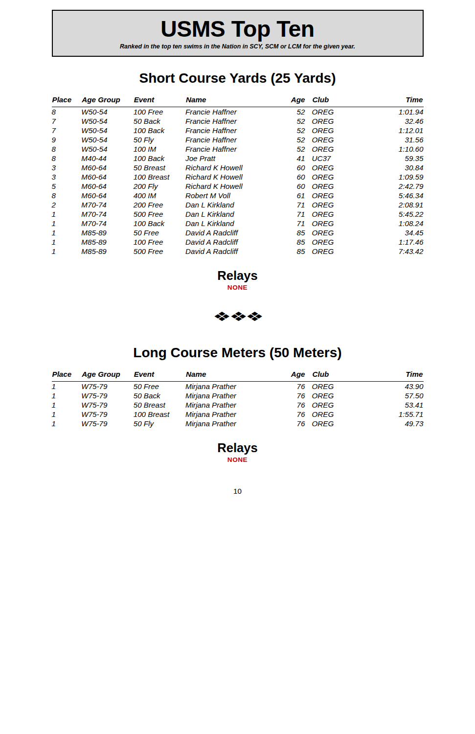USMS Top Ten
Ranked in the top ten swims in the Nation in SCY, SCM or LCM for the given year.
Short Course Yards (25 Yards)
| Place | Age Group | Event | Name | Age | Club | Time |
| --- | --- | --- | --- | --- | --- | --- |
| 8 | W50-54 | 100 Free | Francie Haffner | 52 | OREG | 1:01.94 |
| 7 | W50-54 | 50 Back | Francie Haffner | 52 | OREG | 32.46 |
| 7 | W50-54 | 100 Back | Francie Haffner | 52 | OREG | 1:12.01 |
| 9 | W50-54 | 50 Fly | Francie Haffner | 52 | OREG | 31.56 |
| 8 | W50-54 | 100 IM | Francie Haffner | 52 | OREG | 1:10.60 |
| 8 | M40-44 | 100 Back | Joe Pratt | 41 | UC37 | 59.35 |
| 3 | M60-64 | 50 Breast | Richard K Howell | 60 | OREG | 30.84 |
| 3 | M60-64 | 100 Breast | Richard K Howell | 60 | OREG | 1:09.59 |
| 5 | M60-64 | 200 Fly | Richard K Howell | 60 | OREG | 2:42.79 |
| 8 | M60-64 | 400 IM | Robert M Voll | 61 | OREG | 5:46.34 |
| 2 | M70-74 | 200 Free | Dan L Kirkland | 71 | OREG | 2:08.91 |
| 1 | M70-74 | 500 Free | Dan L Kirkland | 71 | OREG | 5:45.22 |
| 1 | M70-74 | 100 Back | Dan L Kirkland | 71 | OREG | 1:08.24 |
| 1 | M85-89 | 50 Free | David A Radcliff | 85 | OREG | 34.45 |
| 1 | M85-89 | 100 Free | David A Radcliff | 85 | OREG | 1:17.46 |
| 1 | M85-89 | 500 Free | David A Radcliff | 85 | OREG | 7:43.42 |
Relays
NONE
❖❖❖
Long Course Meters (50 Meters)
| Place | Age Group | Event | Name | Age | Club | Time |
| --- | --- | --- | --- | --- | --- | --- |
| 1 | W75-79 | 50 Free | Mirjana Prather | 76 | OREG | 43.90 |
| 1 | W75-79 | 50 Back | Mirjana Prather | 76 | OREG | 57.50 |
| 1 | W75-79 | 50 Breast | Mirjana Prather | 76 | OREG | 53.41 |
| 1 | W75-79 | 100 Breast | Mirjana Prather | 76 | OREG | 1:55.71 |
| 1 | W75-79 | 50 Fly | Mirjana Prather | 76 | OREG | 49.73 |
Relays
NONE
10